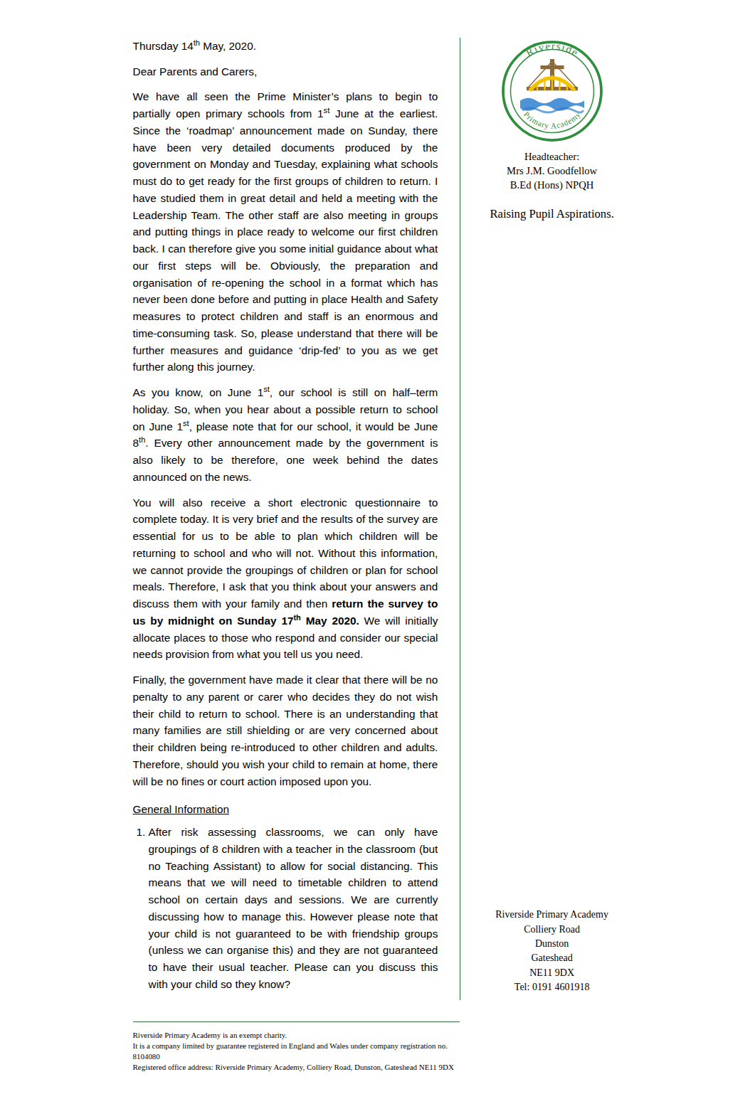Thursday 14th May, 2020.
Dear Parents and Carers,
We have all seen the Prime Minister’s plans to begin to partially open primary schools from 1st June at the earliest. Since the ‘roadmap’ announcement made on Sunday, there have been very detailed documents produced by the government on Monday and Tuesday, explaining what schools must do to get ready for the first groups of children to return. I have studied them in great detail and held a meeting with the Leadership Team. The other staff are also meeting in groups and putting things in place ready to welcome our first children back. I can therefore give you some initial guidance about what our first steps will be. Obviously, the preparation and organisation of re-opening the school in a format which has never been done before and putting in place Health and Safety measures to protect children and staff is an enormous and time-consuming task. So, please understand that there will be further measures and guidance ‘drip-fed’ to you as we get further along this journey.
As you know, on June 1st, our school is still on half–term holiday. So, when you hear about a possible return to school on June 1st, please note that for our school, it would be June 8th. Every other announcement made by the government is also likely to be therefore, one week behind the dates announced on the news.
You will also receive a short electronic questionnaire to complete today. It is very brief and the results of the survey are essential for us to be able to plan which children will be returning to school and who will not. Without this information, we cannot provide the groupings of children or plan for school meals. Therefore, I ask that you think about your answers and discuss them with your family and then return the survey to us by midnight on Sunday 17th May 2020. We will initially allocate places to those who respond and consider our special needs provision from what you tell us you need.
Finally, the government have made it clear that there will be no penalty to any parent or carer who decides they do not wish their child to return to school. There is an understanding that many families are still shielding or are very concerned about their children being re-introduced to other children and adults. Therefore, should you wish your child to remain at home, there will be no fines or court action imposed upon you.
General Information
After risk assessing classrooms, we can only have groupings of 8 children with a teacher in the classroom (but no Teaching Assistant) to allow for social distancing. This means that we will need to timetable children to attend school on certain days and sessions. We are currently discussing how to manage this. However please note that your child is not guaranteed to be with friendship groups (unless we can organise this) and they are not guaranteed to have their usual teacher. Please can you discuss this with your child so they know?
Riverside Primary Academy
Headteacher:
Mrs J.M. Goodfellow
B.Ed (Hons) NPQH
Raising Pupil Aspirations.
Riverside Primary Academy
Colliery Road
Dunston
Gateshead
NE11 9DX
Tel: 0191 4601918
Riverside Primary Academy is an exempt charity.
It is a company limited by guarantee registered in England and Wales under company registration no. 8104080
Registered office address: Riverside Primary Academy, Colliery Road, Dunston, Gateshead NE11 9DX